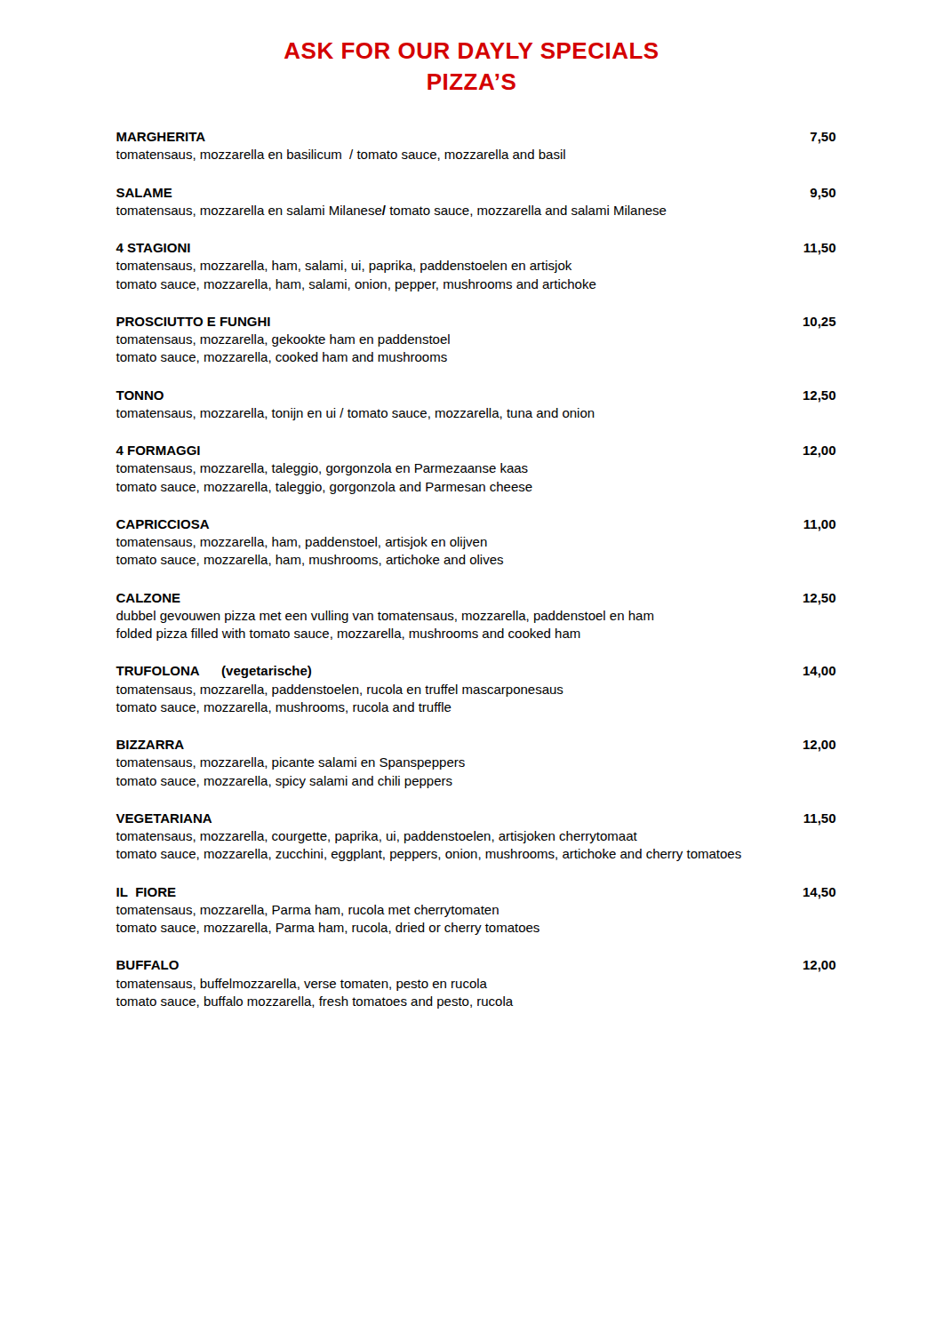ASK FOR OUR DAYLY SPECIALS
PIZZA’S
Margherita 7,50
tomatensaus, mozzarella en basilicum / tomato sauce, mozzarella and basil
Salame 9,50
tomatensaus, mozzarella en salami Milanese/ tomato sauce, mozzarella and salami Milanese
4 Stagioni 11,50
tomatensaus, mozzarella, ham, salami, ui, paprika, paddenstoelen en artisjok
tomato sauce, mozzarella, ham, salami, onion, pepper, mushrooms and artichoke
Prosciutto e Funghi 10,25
tomatensaus, mozzarella, gekookte ham en paddenstoel
tomato sauce, mozzarella, cooked ham and mushrooms
Tonno 12,50
tomatensaus, mozzarella, tonijn en ui / tomato sauce, mozzarella, tuna and onion
4 Formaggi 12,00
tomatensaus, mozzarella, taleggio, gorgonzola en Parmezaanse kaas
tomato sauce, mozzarella, taleggio, gorgonzola and Parmesan cheese
Capricciosa 11,00
tomatensaus, mozzarella, ham, paddenstoel, artisjok en olijven
tomato sauce, mozzarella, ham, mushrooms, artichoke and olives
Calzone 12,50
dubbel gevouwen pizza met een vulling van tomatensaus, mozzarella, paddenstoel en ham
folded pizza filled with tomato sauce, mozzarella, mushrooms and cooked ham
Trufolona (vegetarische) 14,00
tomatensaus, mozzarella, paddenstoelen, rucola en truffel mascarponesaus
tomato sauce, mozzarella, mushrooms, rucola and truffle
Bizzarra 12,00
tomatensaus, mozzarella, picante salami en Spanspeppers
tomato sauce, mozzarella, spicy salami and chili peppers
Vegetariana 11,50
tomatensaus, mozzarella, courgette, paprika, ui, paddenstoelen, artisjoken cherrytomaat
tomato sauce, mozzarella, zucchini, eggplant, peppers, onion, mushrooms, artichoke and cherry tomatoes
Il Fiore 14,50
tomatensaus, mozzarella, Parma ham, rucola met cherrytomaten
tomato sauce, mozzarella, Parma ham, rucola, dried or cherry tomatoes
Buffalo 12,00
tomatensaus, buffelmozzarella, verse tomaten, pesto en rucola
tomato sauce, buffalo mozzarella, fresh tomatoes and pesto, rucola